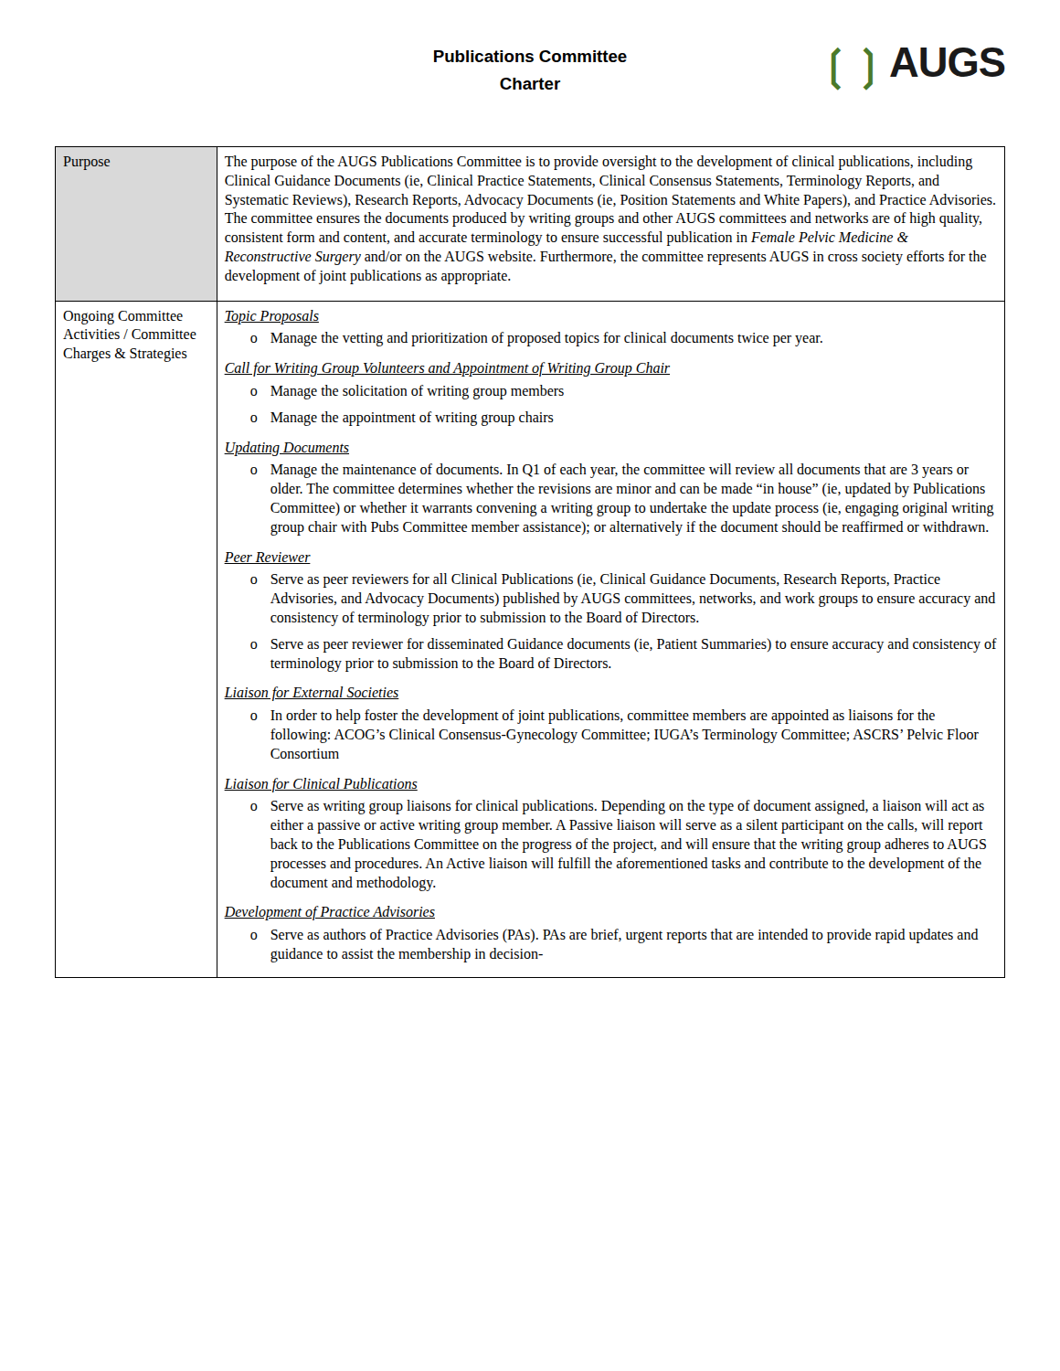Publications Committee Charter
❲❳AUGS
| Purpose | The purpose of the AUGS Publications Committee is to provide oversight to the development of clinical publications, including Clinical Guidance Documents (ie, Clinical Practice Statements, Clinical Consensus Statements, Terminology Reports, and Systematic Reviews), Research Reports, Advocacy Documents (ie, Position Statements and White Papers), and Practice Advisories. The committee ensures the documents produced by writing groups and other AUGS committees and networks are of high quality, consistent form and content, and accurate terminology to ensure successful publication in Female Pelvic Medicine & Reconstructive Surgery and/or on the AUGS website. Furthermore, the committee represents AUGS in cross society efforts for the development of joint publications as appropriate. |
| Ongoing Committee Activities / Committee Charges & Strategies | Topic Proposals Manage the vetting and prioritization of proposed topics for clinical documents twice per year. Call for Writing Group Volunteers and Appointment of Writing Group Chair Manage the solicitation of writing group members Manage the appointment of writing group chairs Updating Documents Manage the maintenance of documents. In Q1 of each year, the committee will review all documents that are 3 years or older. The committee determines whether the revisions are minor and can be made “in house” (ie, updated by Publications Committee) or whether it warrants convening a writing group to undertake the update process (ie, engaging original writing group chair with Pubs Committee member assistance); or alternatively if the document should be reaffirmed or withdrawn. Peer Reviewer Serve as peer reviewers for all Clinical Publications (ie, Clinical Guidance Documents, Research Reports, Practice Advisories, and Advocacy Documents) published by AUGS committees, networks, and work groups to ensure accuracy and consistency of terminology prior to submission to the Board of Directors. Serve as peer reviewer for disseminated Guidance documents (ie, Patient Summaries) to ensure accuracy and consistency of terminology prior to submission to the Board of Directors. Liaison for External Societies In order to help foster the development of joint publications, committee members are appointed as liaisons for the following: ACOG’s Clinical Consensus-Gynecology Committee; IUGA’s Terminology Committee; ASCRS’ Pelvic Floor Consortium Liaison for Clinical Publications Serve as writing group liaisons for clinical publications. Depending on the type of document assigned, a liaison will act as either a passive or active writing group member. A Passive liaison will serve as a silent participant on the calls, will report back to the Publications Committee on the progress of the project, and will ensure that the writing group adheres to AUGS processes and procedures. An Active liaison will fulfill the aforementioned tasks and contribute to the development of the document and methodology. Development of Practice Advisories Serve as authors of Practice Advisories (PAs). PAs are brief, urgent reports that are intended to provide rapid updates and guidance to assist the membership in decision- |